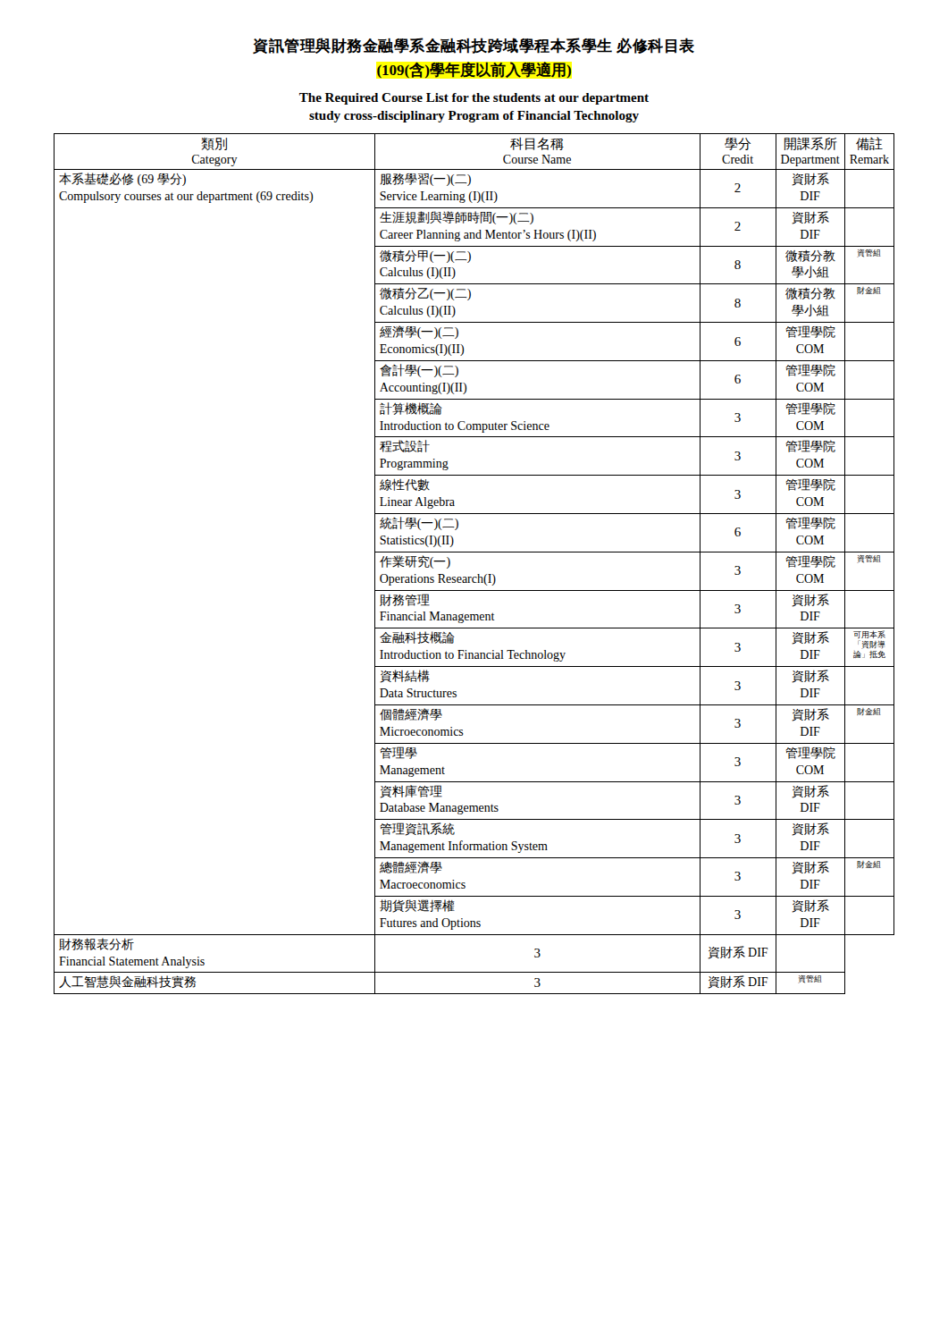資訊管理與財務金融學系金融科技跨域學程本系學生 必修科目表
(109(含)學年度以前入學適用)
The Required Course List for the students at our department
study cross-disciplinary Program of Financial Technology
| 類別 Category | 科目名稱 Course Name | 學分 Credit | 開課系所 Department | 備註 Remark |
| --- | --- | --- | --- | --- |
| 本系基礎必修 (69 學分) Compulsory courses at our department (69 credits) | 服務學習(一)(二) Service Learning (I)(II) | 2 | 資財系 DIF | |
| 生涯規劃與導師時間(一)(二) Career Planning and Mentor’s Hours (I)(II) | 2 | 資財系 DIF | |
| 微積分甲(一)(二) Calculus (I)(II) | 8 | 微積分教學小組 | 資管組 |
| 微積分乙(一)(二) Calculus (I)(II) | 8 | 微積分教學小組 | 財金組 |
| 經濟學(一)(二) Economics(I)(II) | 6 | 管理學院 COM | |
| 會計學(一)(二) Accounting(I)(II) | 6 | 管理學院 COM | |
| 計算機概論 Introduction to Computer Science | 3 | 管理學院 COM | |
| 程式設計 Programming | 3 | 管理學院 COM | |
| 線性代數 Linear Algebra | 3 | 管理學院 COM | |
| 統計學(一)(二) Statistics(I)(II) | 6 | 管理學院 COM | |
| 作業研究(一) Operations Research(I) | 3 | 管理學院 COM | 資管組 |
| 財務管理 Financial Management | 3 | 資財系 DIF | |
| 金融科技概論 Introduction to Financial Technology | 3 | 資財系 DIF | 可用本系「資財導論」抵免 |
| 資料結構 Data Structures | 3 | 資財系 DIF | |
| 個體經濟學 Microeconomics | 3 | 資財系 DIF | 財金組 |
| 管理學 Management | 3 | 管理學院 COM | |
| 資料庫管理 Database Managements | 3 | 資財系 DIF | |
| 管理資訊系統 Management Information System | 3 | 資財系 DIF | |
| 總體經濟學 Macroeconomics | 3 | 資財系 DIF | 財金組 |
| 期貨與選擇權 Futures and Options | 3 | 資財系 DIF | |
| 財務報表分析 Financial Statement Analysis | 3 | 資財系 DIF | |
| 人工智慧與金融科技實務 | 3 | 資財系 DIF | 資管組 |